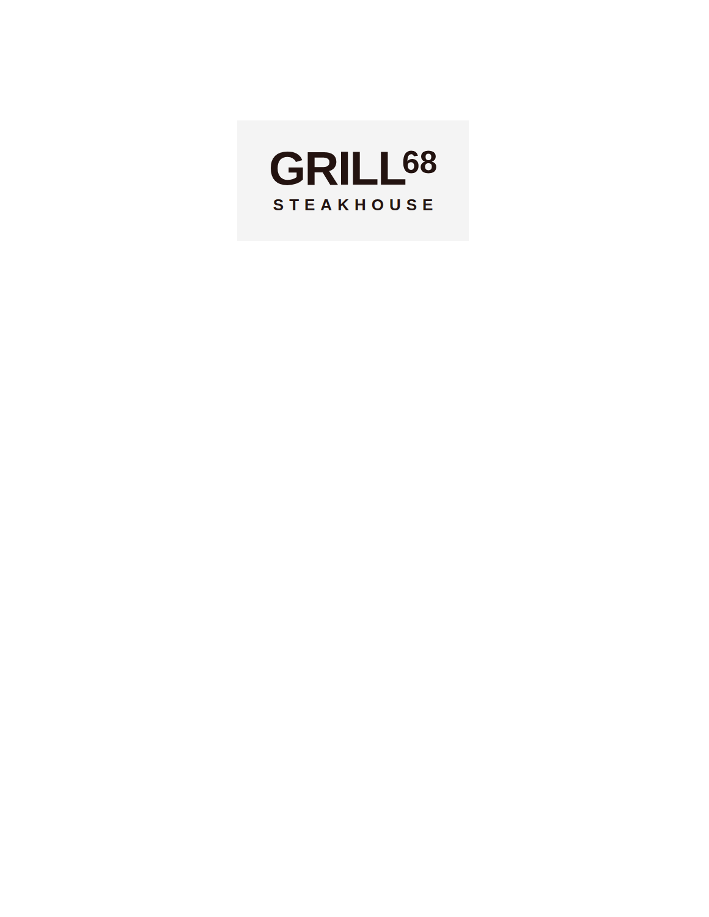GRILL 68
STEAKHOUSE